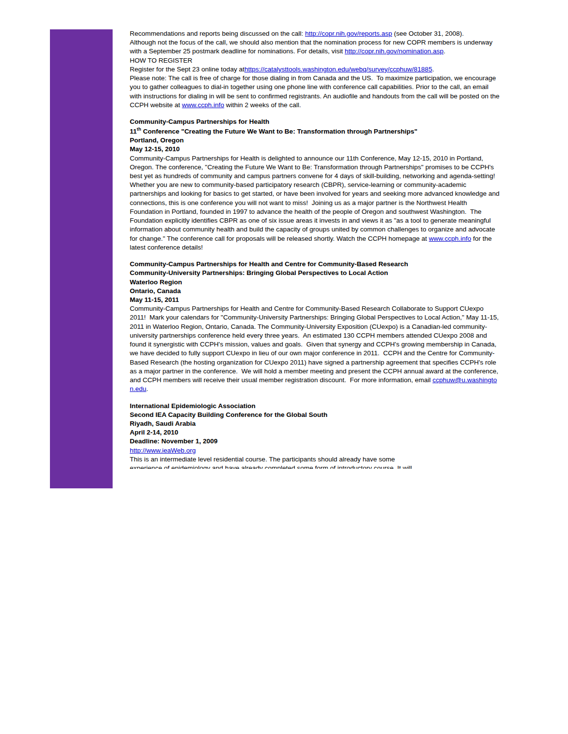Recommendations and reports being discussed on the call: http://copr.nih.gov/reports.asp (see October 31, 2008).
Although not the focus of the call, we should also mention that the nomination process for new COPR members is underway with a September 25 postmark deadline for nominations. For details, visit http://copr.nih.gov/nomination.asp.
HOW TO REGISTER
Register for the Sept 23 online today athttps://catalysttools.washington.edu/webq/survey/ccphuw/81885.
Please note: The call is free of charge for those dialing in from Canada and the US. To maximize participation, we encourage you to gather colleagues to dial-in together using one phone line with conference call capabilities. Prior to the call, an email with instructions for dialing in will be sent to confirmed registrants. An audiofile and handouts from the call will be posted on the CCPH website at www.ccph.info within 2 weeks of the call.
Community-Campus Partnerships for Health
11th Conference "Creating the Future We Want to Be: Transformation through Partnerships"
Portland, Oregon
May 12-15, 2010
Community-Campus Partnerships for Health is delighted to announce our 11th Conference, May 12-15, 2010 in Portland, Oregon. The conference, "Creating the Future We Want to Be: Transformation through Partnerships" promises to be CCPH's best yet as hundreds of community and campus partners convene for 4 days of skill-building, networking and agenda-setting! Whether you are new to community-based participatory research (CBPR), service-learning or community-academic partnerships and looking for basics to get started, or have been involved for years and seeking more advanced knowledge and connections, this is one conference you will not want to miss! Joining us as a major partner is the Northwest Health Foundation in Portland, founded in 1997 to advance the health of the people of Oregon and southwest Washington. The Foundation explicitly identifies CBPR as one of six issue areas it invests in and views it as "as a tool to generate meaningful information about community health and build the capacity of groups united by common challenges to organize and advocate for change." The conference call for proposals will be released shortly. Watch the CCPH homepage at www.ccph.info for the latest conference details!
Community-Campus Partnerships for Health and Centre for Community-Based Research
Community-University Partnerships: Bringing Global Perspectives to Local Action
Waterloo Region
Ontario, Canada
May 11-15, 2011
Community-Campus Partnerships for Health and Centre for Community-Based Research Collaborate to Support CUexpo 2011! Mark your calendars for "Community-University Partnerships: Bringing Global Perspectives to Local Action," May 11-15, 2011 in Waterloo Region, Ontario, Canada. The Community-University Exposition (CUexpo) is a Canadian-led community-university partnerships conference held every three years. An estimated 130 CCPH members attended CUexpo 2008 and found it synergistic with CCPH's mission, values and goals. Given that synergy and CCPH's growing membership in Canada, we have decided to fully support CUexpo in lieu of our own major conference in 2011. CCPH and the Centre for Community-Based Research (the hosting organization for CUexpo 2011) have signed a partnership agreement that specifies CCPH's role as a major partner in the conference. We will hold a member meeting and present the CCPH annual award at the conference, and CCPH members will receive their usual member registration discount. For more information, email ccphuw@u.washington.edu.
International Epidemiologic Association
Second IEA Capacity Building Conference for the Global South
Riyadh, Saudi Arabia
April 2-14, 2010
Deadline: November 1, 2009
http://www.ieaWeb.org
This is an intermediate level residential course. The participants should already have some
experience of epidemiology and have already completed some form of introductory course. It will